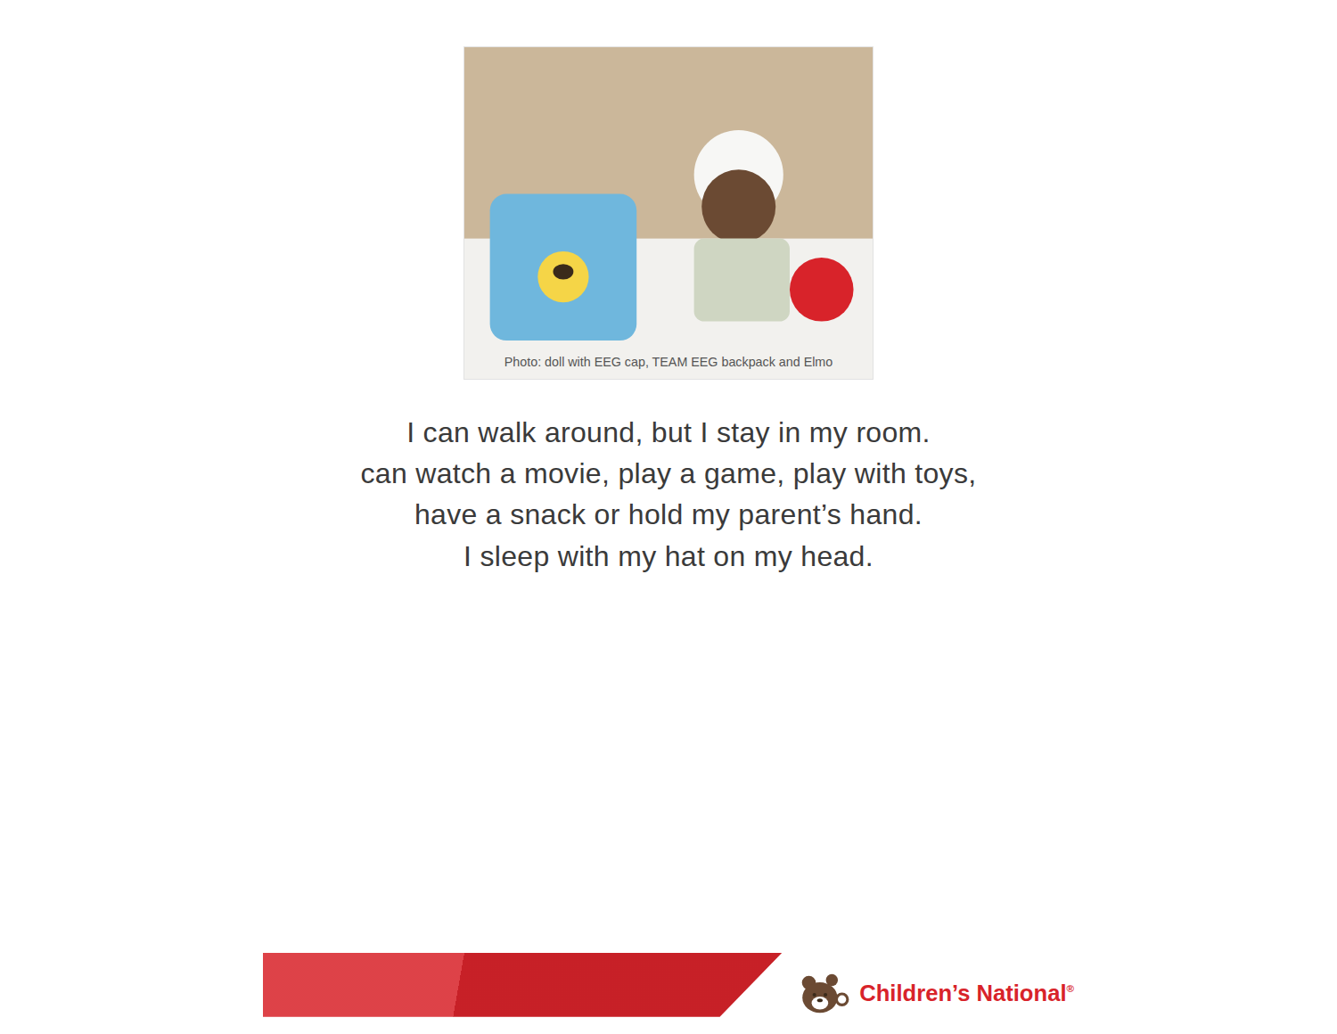I can walk around, but I stay in my room.
can watch a movie, play a game, play with toys,
have a snack or hold my parent’s hand.
I sleep with my hat on my head.
Children’s National®